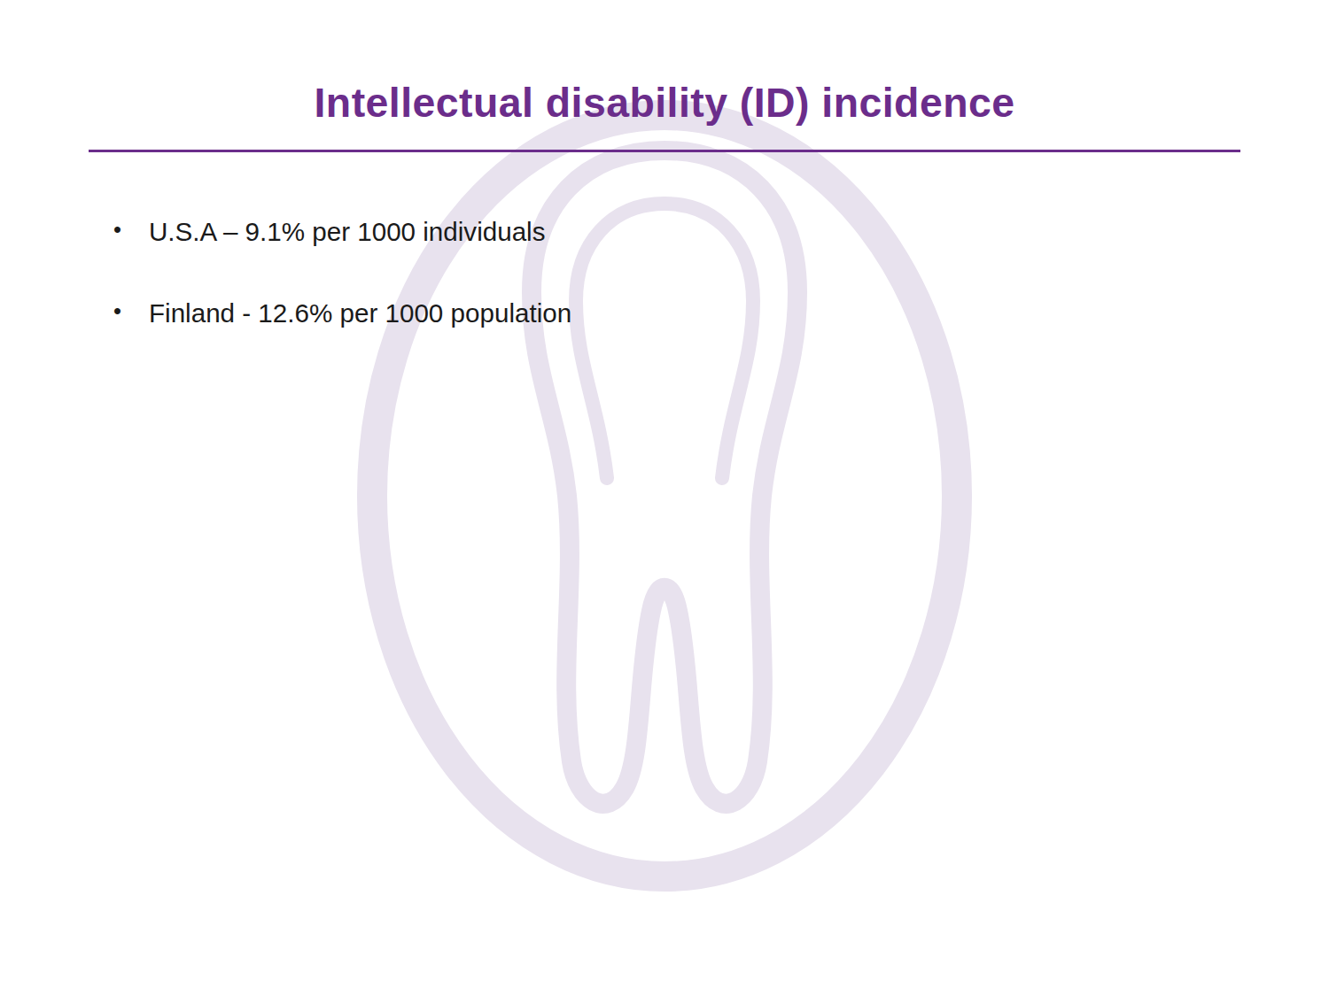Intellectual disability (ID) incidence
U.S.A – 9.1% per 1000 individuals
Finland - 12.6% per 1000 population